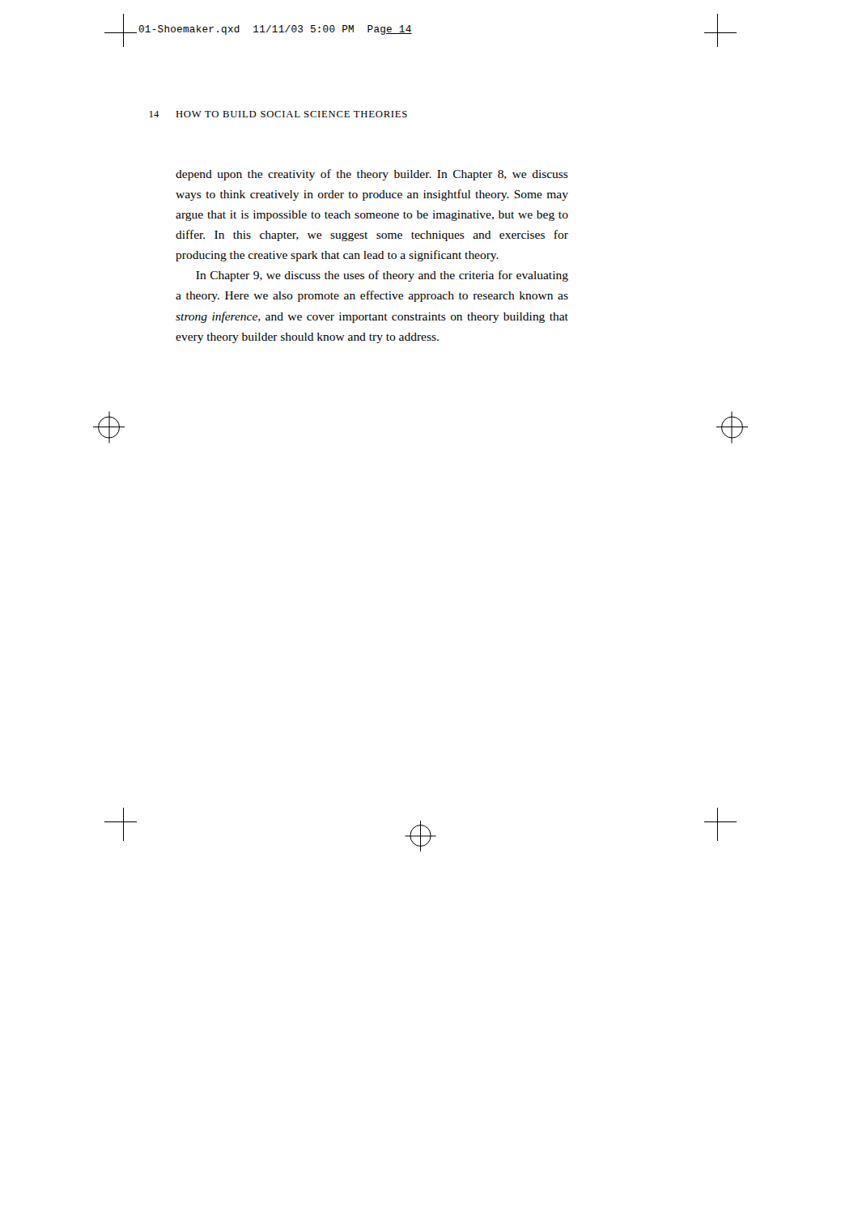01-Shoemaker.qxd 11/11/03 5:00 PM Page 14
14 HOW TO BUILD SOCIAL SCIENCE THEORIES
depend upon the creativity of the theory builder. In Chapter 8, we discuss ways to think creatively in order to produce an insightful theory. Some may argue that it is impossible to teach someone to be imaginative, but we beg to differ. In this chapter, we suggest some techniques and exercises for producing the creative spark that can lead to a significant theory.
In Chapter 9, we discuss the uses of theory and the criteria for evaluating a theory. Here we also promote an effective approach to research known as strong inference, and we cover important constraints on theory building that every theory builder should know and try to address.